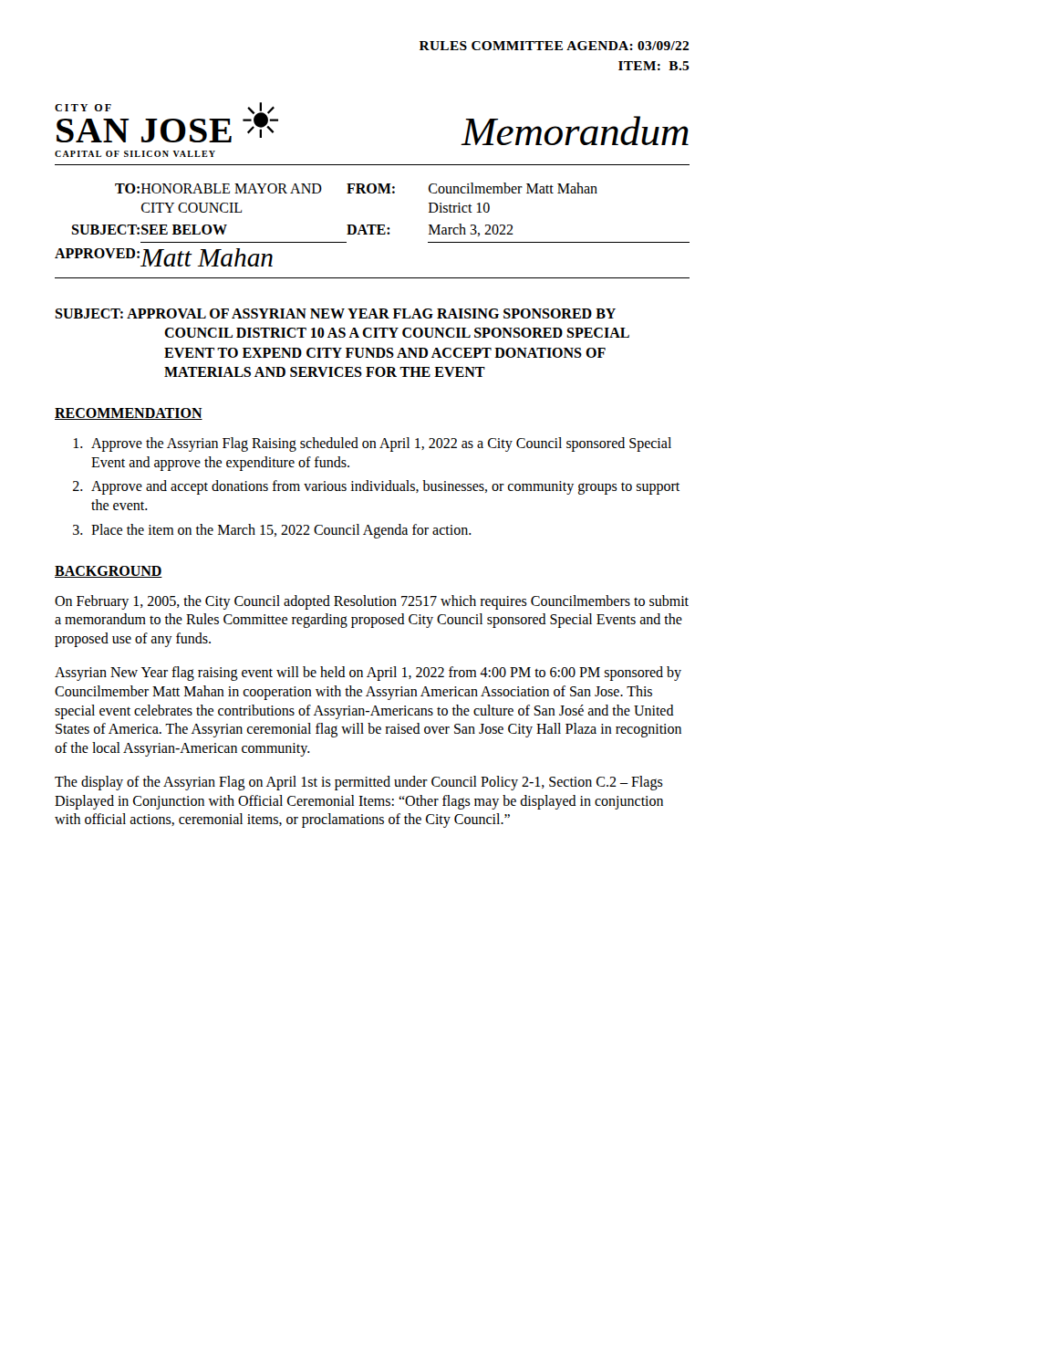RULES COMMITTEE AGENDA: 03/09/22
ITEM: B.5
CITY OF
SAN JOSE
CAPITAL OF SILICON VALLEY
☀
Memorandum
| TO: | HONORABLE MAYOR AND CITY COUNCIL | FROM: | Councilmember Matt Mahan District 10 |
| SUBJECT: | SEE BELOW | DATE: | March 3, 2022 |
| APPROVED: | Matt Mahan |
SUBJECT: APPROVAL OF ASSYRIAN NEW YEAR FLAG RAISING SPONSORED BY COUNCIL DISTRICT 10 AS A CITY COUNCIL SPONSORED SPECIAL EVENT TO EXPEND CITY FUNDS AND ACCEPT DONATIONS OF MATERIALS AND SERVICES FOR THE EVENT
RECOMMENDATION
Approve the Assyrian Flag Raising scheduled on April 1, 2022 as a City Council sponsored Special Event and approve the expenditure of funds.
Approve and accept donations from various individuals, businesses, or community groups to support the event.
Place the item on the March 15, 2022 Council Agenda for action.
BACKGROUND
On February 1, 2005, the City Council adopted Resolution 72517 which requires Councilmembers to submit a memorandum to the Rules Committee regarding proposed City Council sponsored Special Events and the proposed use of any funds.
Assyrian New Year flag raising event will be held on April 1, 2022 from 4:00 PM to 6:00 PM sponsored by Councilmember Matt Mahan in cooperation with the Assyrian American Association of San Jose. This special event celebrates the contributions of Assyrian-Americans to the culture of San José and the United States of America. The Assyrian ceremonial flag will be raised over San Jose City Hall Plaza in recognition of the local Assyrian-American community.
The display of the Assyrian Flag on April 1st is permitted under Council Policy 2-1, Section C.2 – Flags Displayed in Conjunction with Official Ceremonial Items: “Other flags may be displayed in conjunction with official actions, ceremonial items, or proclamations of the City Council.”